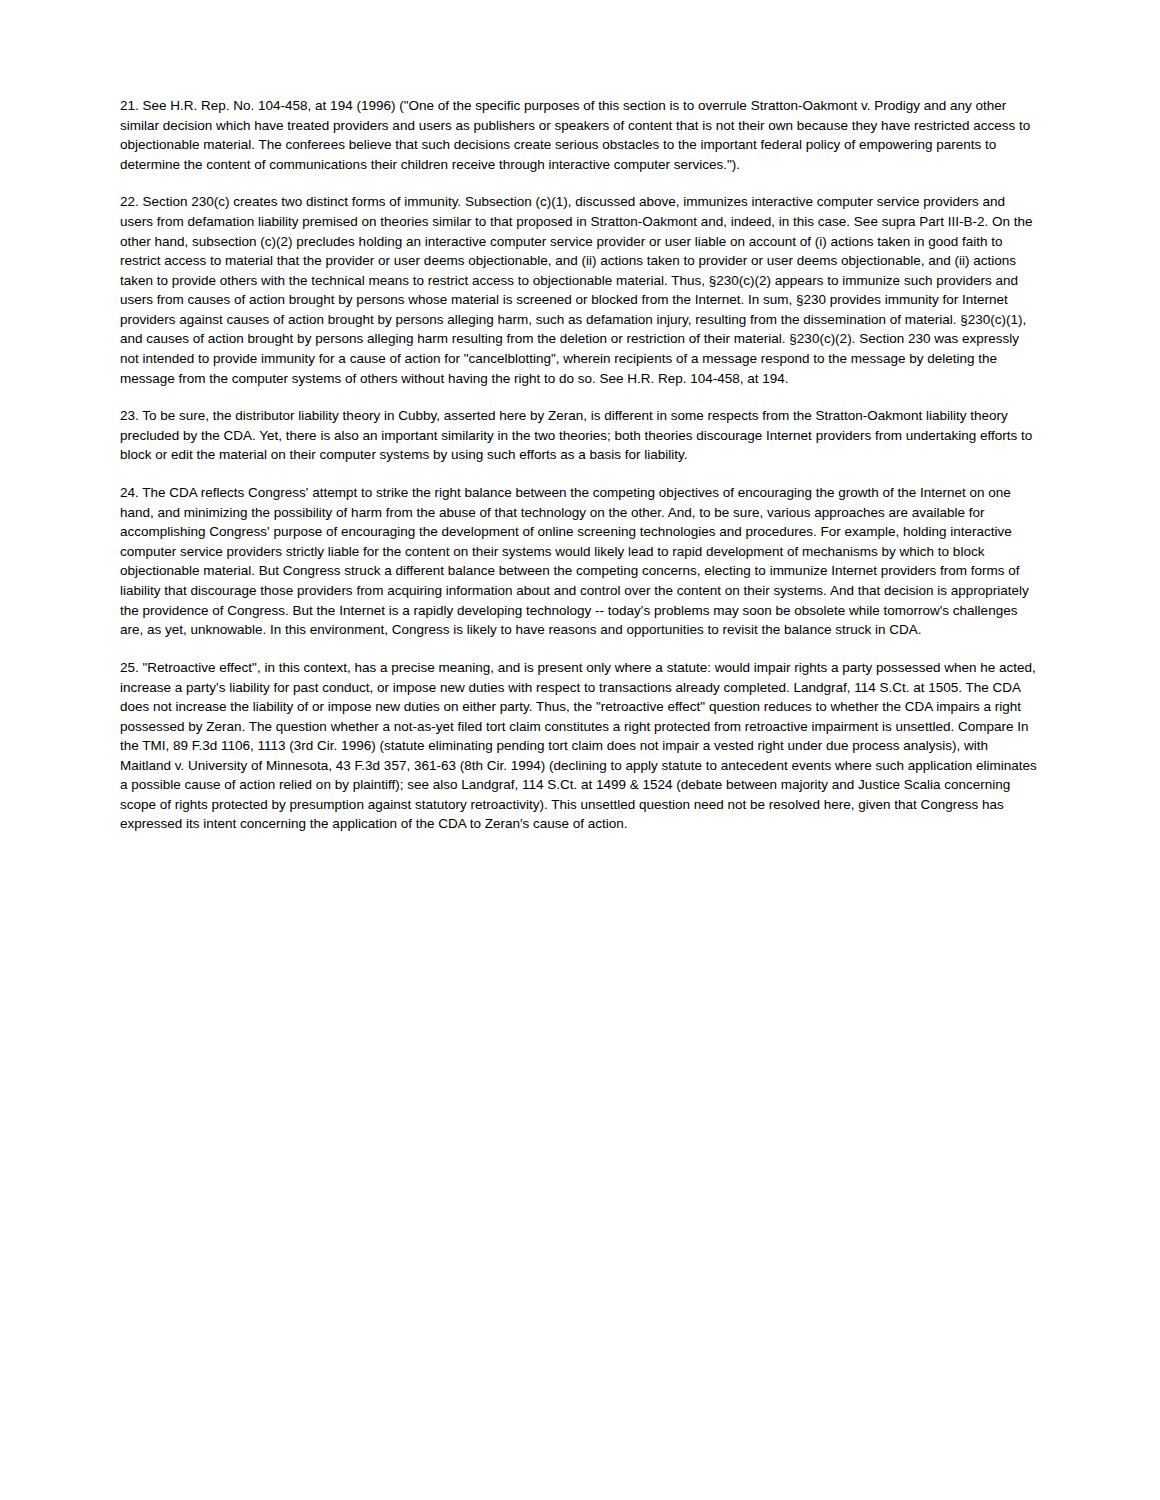21. See H.R. Rep. No. 104-458, at 194 (1996) ("One of the specific purposes of this section is to overrule Stratton-Oakmont v. Prodigy and any other similar decision which have treated providers and users as publishers or speakers of content that is not their own because they have restricted access to objectionable material. The conferees believe that such decisions create serious obstacles to the important federal policy of empowering parents to determine the content of communications their children receive through interactive computer services.").
22. Section 230(c) creates two distinct forms of immunity. Subsection (c)(1), discussed above, immunizes interactive computer service providers and users from defamation liability premised on theories similar to that proposed in Stratton-Oakmont and, indeed, in this case. See supra Part III-B-2. On the other hand, subsection (c)(2) precludes holding an interactive computer service provider or user liable on account of (i) actions taken in good faith to restrict access to material that the provider or user deems objectionable, and (ii) actions taken to provider or user deems objectionable, and (ii) actions taken to provide others with the technical means to restrict access to objectionable material. Thus, §230(c)(2) appears to immunize such providers and users from causes of action brought by persons whose material is screened or blocked from the Internet. In sum, §230 provides immunity for Internet providers against causes of action brought by persons alleging harm, such as defamation injury, resulting from the dissemination of material. §230(c)(1), and causes of action brought by persons alleging harm resulting from the deletion or restriction of their material. §230(c)(2). Section 230 was expressly not intended to provide immunity for a cause of action for "cancelblotting", wherein recipients of a message respond to the message by deleting the message from the computer systems of others without having the right to do so. See H.R. Rep. 104-458, at 194.
23. To be sure, the distributor liability theory in Cubby, asserted here by Zeran, is different in some respects from the Stratton-Oakmont liability theory precluded by the CDA. Yet, there is also an important similarity in the two theories; both theories discourage Internet providers from undertaking efforts to block or edit the material on their computer systems by using such efforts as a basis for liability.
24. The CDA reflects Congress' attempt to strike the right balance between the competing objectives of encouraging the growth of the Internet on one hand, and minimizing the possibility of harm from the abuse of that technology on the other. And, to be sure, various approaches are available for accomplishing Congress' purpose of encouraging the development of online screening technologies and procedures. For example, holding interactive computer service providers strictly liable for the content on their systems would likely lead to rapid development of mechanisms by which to block objectionable material. But Congress struck a different balance between the competing concerns, electing to immunize Internet providers from forms of liability that discourage those providers from acquiring information about and control over the content on their systems. And that decision is appropriately the providence of Congress. But the Internet is a rapidly developing technology -- today's problems may soon be obsolete while tomorrow's challenges are, as yet, unknowable. In this environment, Congress is likely to have reasons and opportunities to revisit the balance struck in CDA.
25. "Retroactive effect", in this context, has a precise meaning, and is present only where a statute: would impair rights a party possessed when he acted, increase a party's liability for past conduct, or impose new duties with respect to transactions already completed. Landgraf, 114 S.Ct. at 1505. The CDA does not increase the liability of or impose new duties on either party. Thus, the "retroactive effect" question reduces to whether the CDA impairs a right possessed by Zeran. The question whether a not-as-yet filed tort claim constitutes a right protected from retroactive impairment is unsettled. Compare In the TMI, 89 F.3d 1106, 1113 (3rd Cir. 1996) (statute eliminating pending tort claim does not impair a vested right under due process analysis), with Maitland v. University of Minnesota, 43 F.3d 357, 361-63 (8th Cir. 1994) (declining to apply statute to antecedent events where such application eliminates a possible cause of action relied on by plaintiff); see also Landgraf, 114 S.Ct. at 1499 & 1524 (debate between majority and Justice Scalia concerning scope of rights protected by presumption against statutory retroactivity). This unsettled question need not be resolved here, given that Congress has expressed its intent concerning the application of the CDA to Zeran's cause of action.